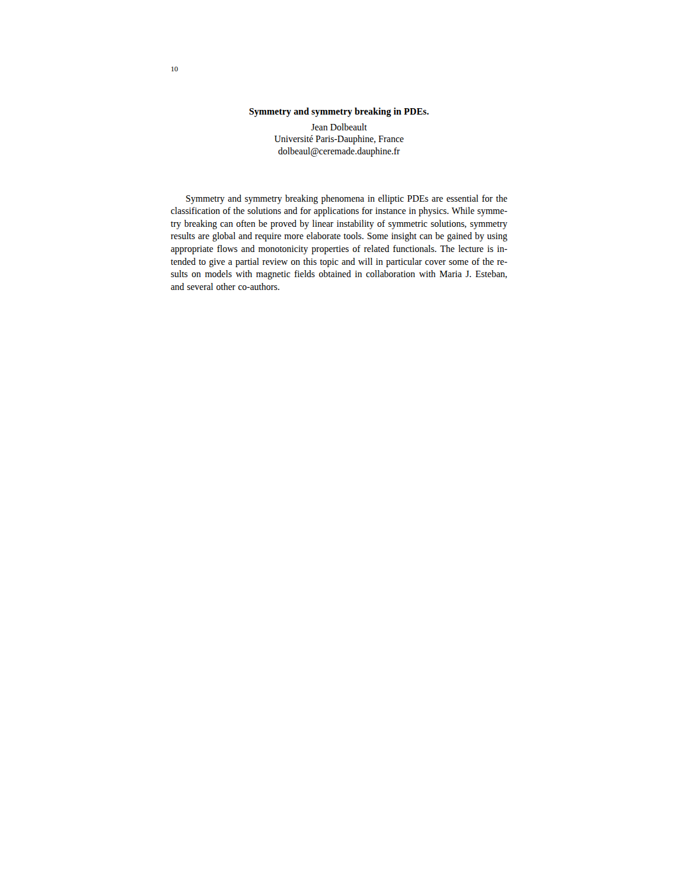10
Symmetry and symmetry breaking in PDEs.
Jean Dolbeault
Université Paris-Dauphine, France
dolbeaul@ceremade.dauphine.fr
Symmetry and symmetry breaking phenomena in elliptic PDEs are essential for the classification of the solutions and for applications for instance in physics. While symmetry breaking can often be proved by linear instability of symmetric solutions, symmetry results are global and require more elaborate tools. Some insight can be gained by using appropriate flows and monotonicity properties of related functionals. The lecture is intended to give a partial review on this topic and will in particular cover some of the results on models with magnetic fields obtained in collaboration with Maria J. Esteban, and several other co-authors.